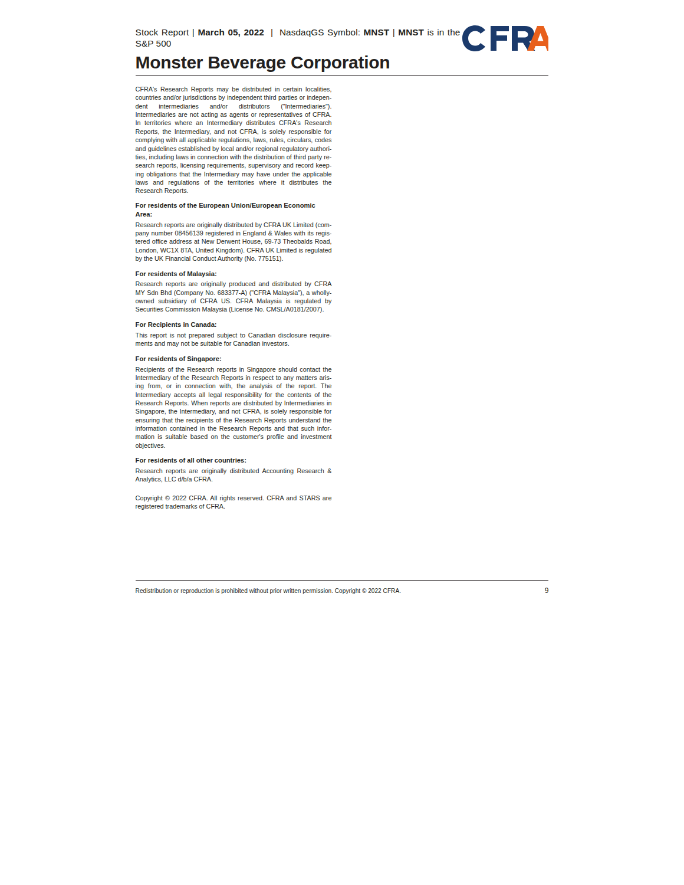Stock Report | March 05, 2022 | NasdaqGS Symbol: MNST | MNST is in the S&P 500
Monster Beverage Corporation
CFRA
CFRA's Research Reports may be distributed in certain localities, countries and/or jurisdictions by independent third parties or independent intermediaries and/or distributors ("Intermediaries"). Intermediaries are not acting as agents or representatives of CFRA. In territories where an Intermediary distributes CFRA's Research Reports, the Intermediary, and not CFRA, is solely responsible for complying with all applicable regulations, laws, rules, circulars, codes and guidelines established by local and/or regional regulatory authorities, including laws in connection with the distribution of third party research reports, licensing requirements, supervisory and record keeping obligations that the Intermediary may have under the applicable laws and regulations of the territories where it distributes the Research Reports.
For residents of the European Union/European Economic Area:
Research reports are originally distributed by CFRA UK Limited (company number 08456139 registered in England & Wales with its registered office address at New Derwent House, 69-73 Theobalds Road, London, WC1X 8TA, United Kingdom). CFRA UK Limited is regulated by the UK Financial Conduct Authority (No. 775151).
For residents of Malaysia:
Research reports are originally produced and distributed by CFRA MY Sdn Bhd (Company No. 683377-A) ("CFRA Malaysia"), a wholly-owned subsidiary of CFRA US. CFRA Malaysia is regulated by Securities Commission Malaysia (License No. CMSL/A0181/2007).
For Recipients in Canada:
This report is not prepared subject to Canadian disclosure requirements and may not be suitable for Canadian investors.
For residents of Singapore:
Recipients of the Research reports in Singapore should contact the Intermediary of the Research Reports in respect to any matters arising from, or in connection with, the analysis of the report. The Intermediary accepts all legal responsibility for the contents of the Research Reports. When reports are distributed by Intermediaries in Singapore, the Intermediary, and not CFRA, is solely responsible for ensuring that the recipients of the Research Reports understand the information contained in the Research Reports and that such information is suitable based on the customer's profile and investment objectives.
For residents of all other countries:
Research reports are originally distributed Accounting Research & Analytics, LLC d/b/a CFRA.
Copyright © 2022 CFRA. All rights reserved. CFRA and STARS are registered trademarks of CFRA.
Redistribution or reproduction is prohibited without prior written permission. Copyright © 2022 CFRA. 9